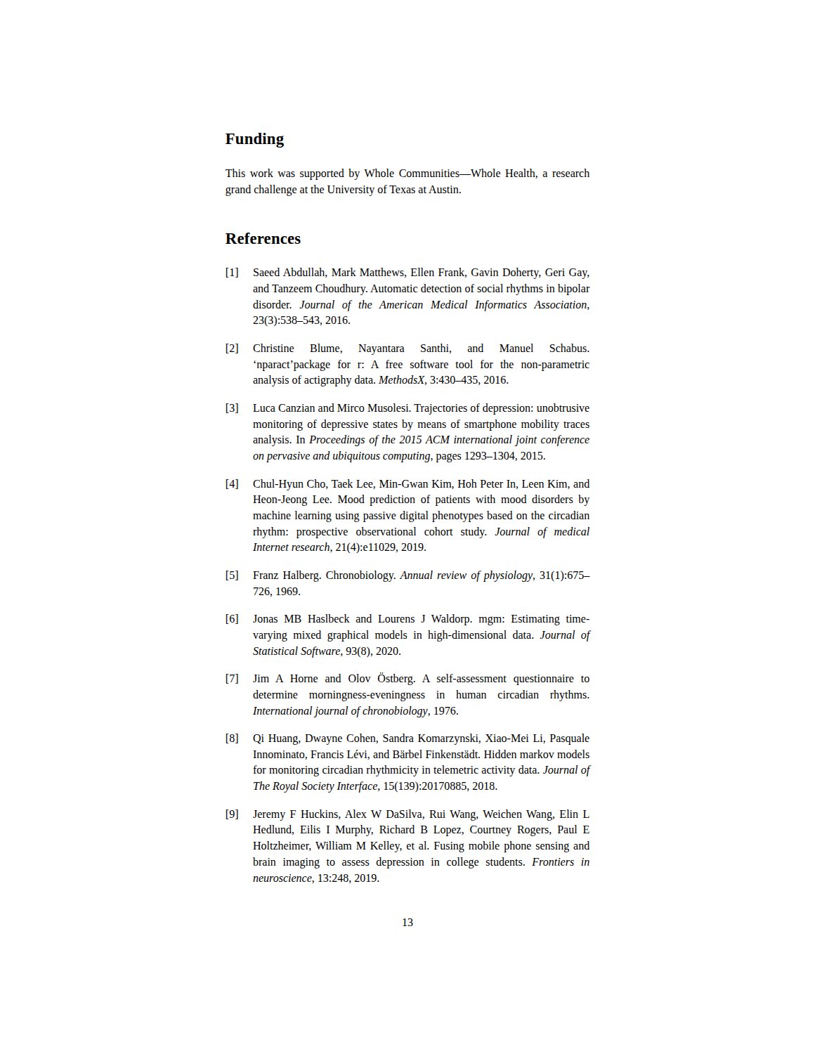Funding
This work was supported by Whole Communities—Whole Health, a research grand challenge at the University of Texas at Austin.
References
Saeed Abdullah, Mark Matthews, Ellen Frank, Gavin Doherty, Geri Gay, and Tanzeem Choudhury. Automatic detection of social rhythms in bipolar disorder. Journal of the American Medical Informatics Association, 23(3):538–543, 2016.
Christine Blume, Nayantara Santhi, and Manuel Schabus. ‘nparact’package for r: A free software tool for the non-parametric analysis of actigraphy data. MethodsX, 3:430–435, 2016.
Luca Canzian and Mirco Musolesi. Trajectories of depression: unobtrusive monitoring of depressive states by means of smartphone mobility traces analysis. In Proceedings of the 2015 ACM international joint conference on pervasive and ubiquitous computing, pages 1293–1304, 2015.
Chul-Hyun Cho, Taek Lee, Min-Gwan Kim, Hoh Peter In, Leen Kim, and Heon-Jeong Lee. Mood prediction of patients with mood disorders by machine learning using passive digital phenotypes based on the circadian rhythm: prospective observational cohort study. Journal of medical Internet research, 21(4):e11029, 2019.
Franz Halberg. Chronobiology. Annual review of physiology, 31(1):675–726, 1969.
Jonas MB Haslbeck and Lourens J Waldorp. mgm: Estimating time-varying mixed graphical models in high-dimensional data. Journal of Statistical Software, 93(8), 2020.
Jim A Horne and Olov Östberg. A self-assessment questionnaire to determine morningness-eveningness in human circadian rhythms. International journal of chronobiology, 1976.
Qi Huang, Dwayne Cohen, Sandra Komarzynski, Xiao-Mei Li, Pasquale Innominato, Francis Lévi, and Bärbel Finkenstädt. Hidden markov models for monitoring circadian rhythmicity in telemetric activity data. Journal of The Royal Society Interface, 15(139):20170885, 2018.
Jeremy F Huckins, Alex W DaSilva, Rui Wang, Weichen Wang, Elin L Hedlund, Eilis I Murphy, Richard B Lopez, Courtney Rogers, Paul E Holtzheimer, William M Kelley, et al. Fusing mobile phone sensing and brain imaging to assess depression in college students. Frontiers in neuroscience, 13:248, 2019.
13